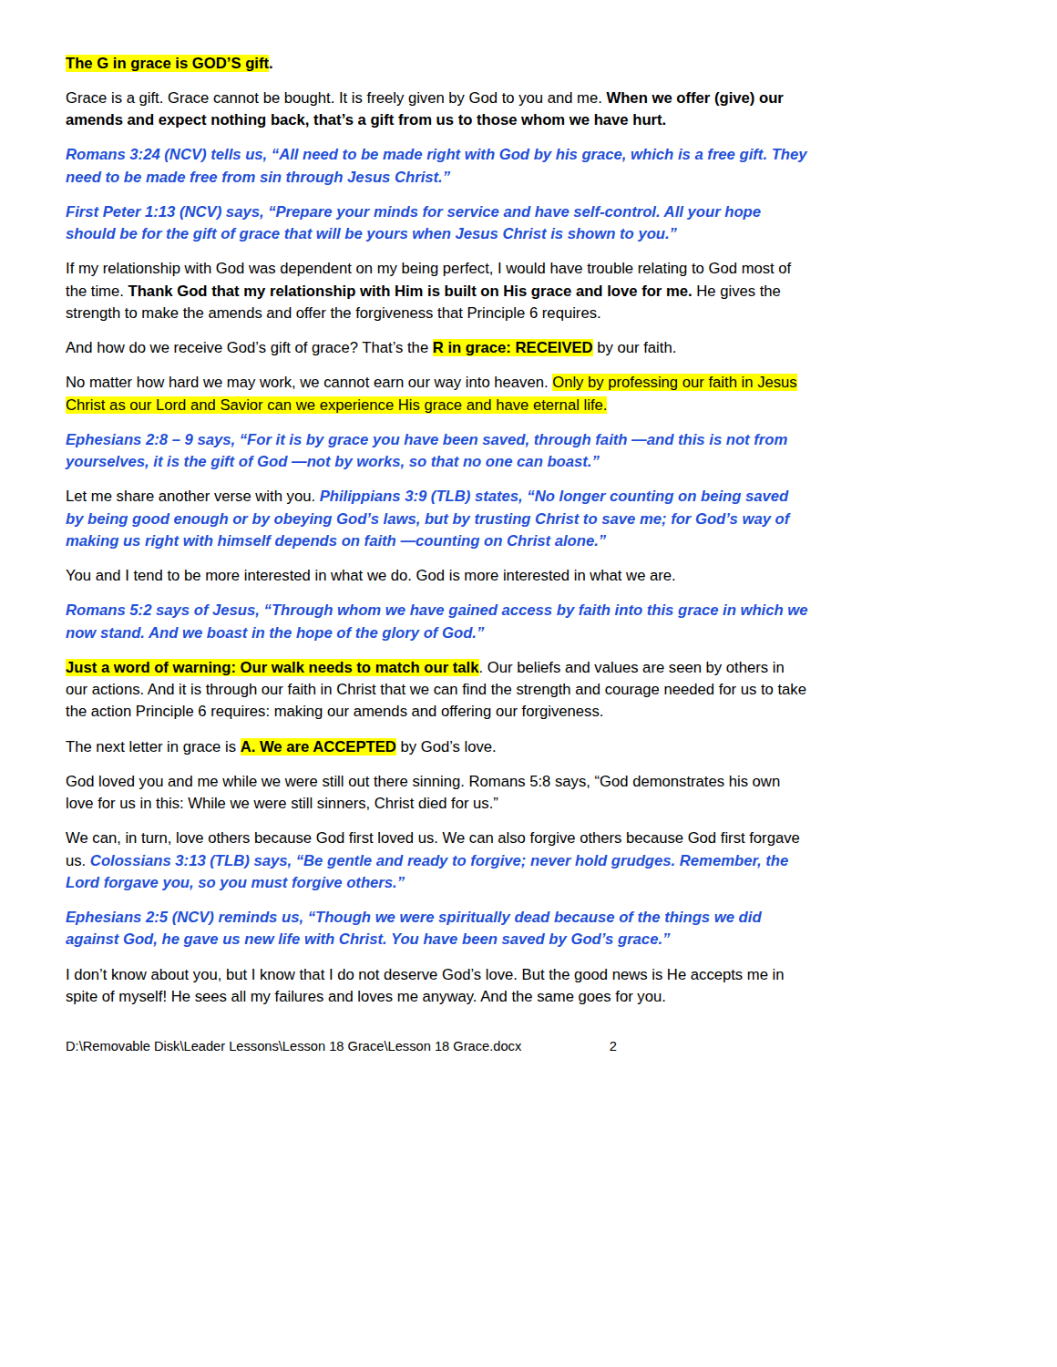The G in grace is GOD’S gift.
Grace is a gift. Grace cannot be bought. It is freely given by God to you and me. When we offer (give) our amends and expect nothing back, that’s a gift from us to those whom we have hurt.
Romans 3:24 (NCV) tells us, “All need to be made right with God by his grace, which is a free gift. They need to be made free from sin through Jesus Christ.”
First Peter 1:13 (NCV) says, “Prepare your minds for service and have self-control. All your hope should be for the gift of grace that will be yours when Jesus Christ is shown to you.”
If my relationship with God was dependent on my being perfect, I would have trouble relating to God most of the time. Thank God that my relationship with Him is built on His grace and love for me. He gives the strength to make the amends and offer the forgiveness that Principle 6 requires.
And how do we receive God’s gift of grace? That’s the R in grace: RECEIVED by our faith.
No matter how hard we may work, we cannot earn our way into heaven. Only by professing our faith in Jesus Christ as our Lord and Savior can we experience His grace and have eternal life.
Ephesians 2:8 – 9 says, “For it is by grace you have been saved, through faith —and this is not from yourselves, it is the gift of God —not by works, so that no one can boast.”
Let me share another verse with you. Philippians 3:9 (TLB) states, “No longer counting on being saved by being good enough or by obeying God’s laws, but by trusting Christ to save me; for God’s way of making us right with himself depends on faith —counting on Christ alone.”
You and I tend to be more interested in what we do. God is more interested in what we are.
Romans 5:2 says of Jesus, “Through whom we have gained access by faith into this grace in which we now stand. And we boast in the hope of the glory of God.”
Just a word of warning: Our walk needs to match our talk. Our beliefs and values are seen by others in our actions. And it is through our faith in Christ that we can find the strength and courage needed for us to take the action Principle 6 requires: making our amends and offering our forgiveness.
The next letter in grace is A. We are ACCEPTED by God’s love.
God loved you and me while we were still out there sinning. Romans 5:8 says, “God demonstrates his own love for us in this: While we were still sinners, Christ died for us.”
We can, in turn, love others because God first loved us. We can also forgive others because God first forgave us. Colossians 3:13 (TLB) says, “Be gentle and ready to forgive; never hold grudges. Remember, the Lord forgave you, so you must forgive others.”
Ephesians 2:5 (NCV) reminds us, “Though we were spiritually dead because of the things we did against God, he gave us new life with Christ. You have been saved by God’s grace.”
I don’t know about you, but I know that I do not deserve God’s love. But the good news is He accepts me in spite of myself! He sees all my failures and loves me anyway. And the same goes for you.
D:\Removable Disk\Leader Lessons\Lesson 18 Grace\Lesson 18 Grace.docx 2